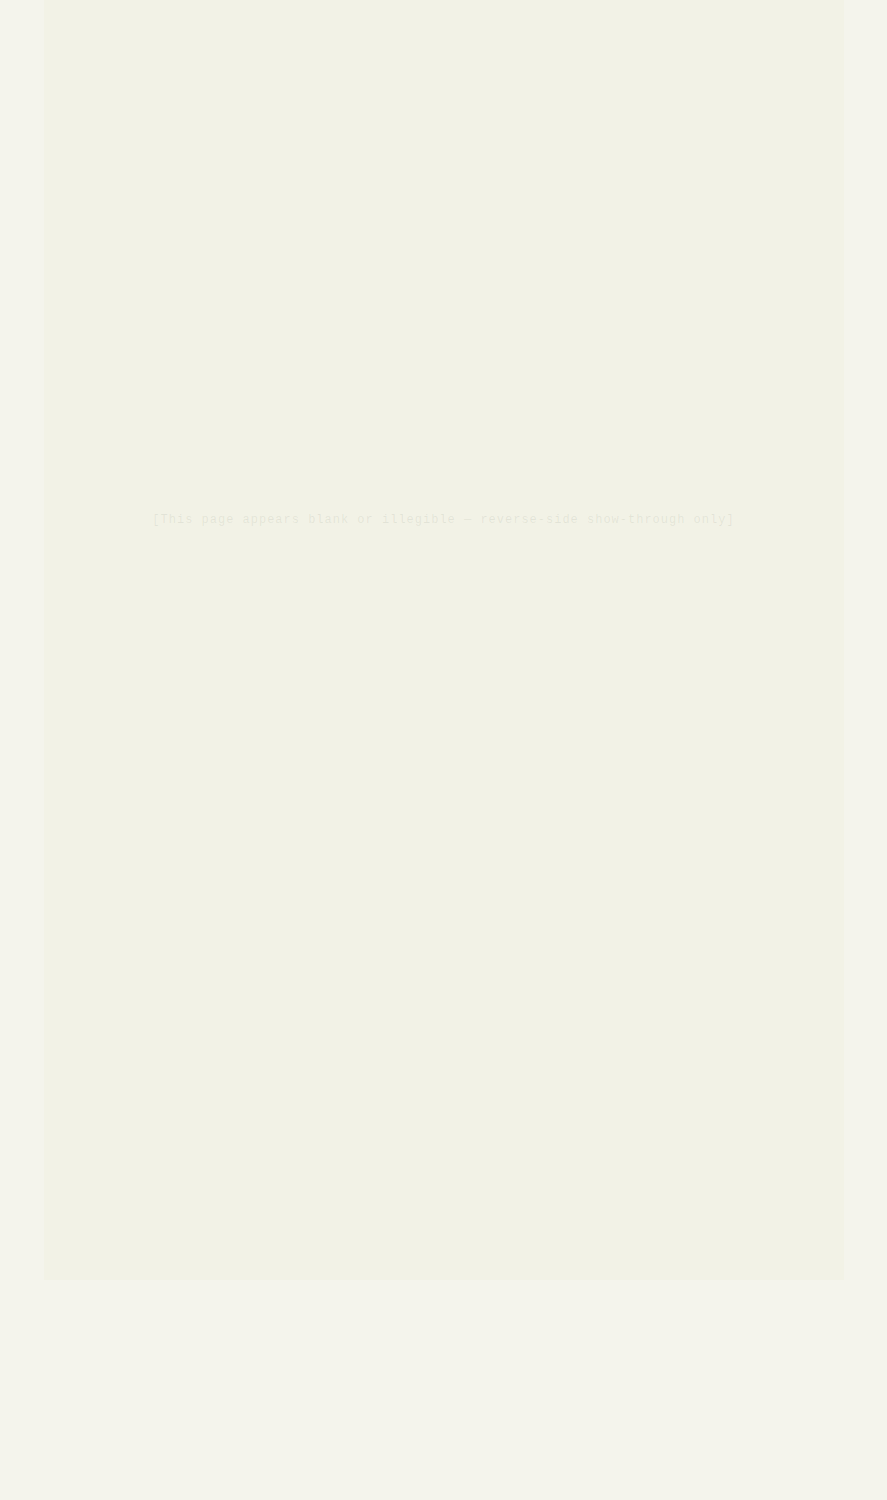[This page appears blank or illegible — reverse-side show-through only]